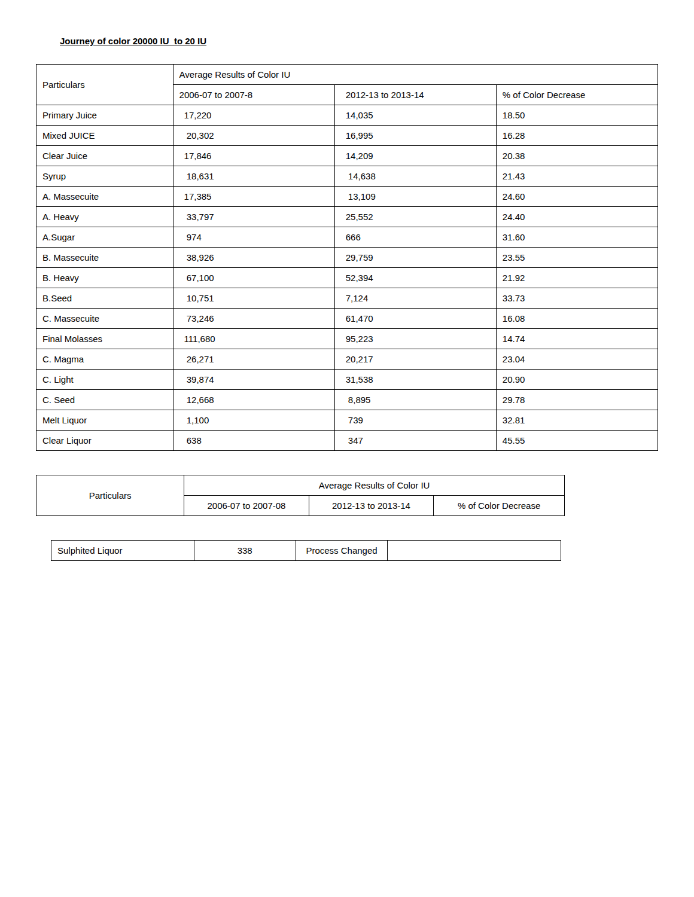Journey of color 20000 IU to 20 IU
| Particulars | Average Results of Color IU |
| 2006-07 to 2007-8 | 2012-13 to 2013-14 | % of Color Decrease |
| Primary Juice | 17,220 | 14,035 | 18.50 |
| Mixed JUICE | 20,302 | 16,995 | 16.28 |
| Clear Juice | 17,846 | 14,209 | 20.38 |
| Syrup | 18,631 | 14,638 | 21.43 |
| A. Massecuite | 17,385 | 13,109 | 24.60 |
| A. Heavy | 33,797 | 25,552 | 24.40 |
| A.Sugar | 974 | 666 | 31.60 |
| B. Massecuite | 38,926 | 29,759 | 23.55 |
| B. Heavy | 67,100 | 52,394 | 21.92 |
| B.Seed | 10,751 | 7,124 | 33.73 |
| C. Massecuite | 73,246 | 61,470 | 16.08 |
| Final Molasses | 111,680 | 95,223 | 14.74 |
| C. Magma | 26,271 | 20,217 | 23.04 |
| C. Light | 39,874 | 31,538 | 20.90 |
| C. Seed | 12,668 | 8,895 | 29.78 |
| Melt Liquor | 1,100 | 739 | 32.81 |
| Clear Liquor | 638 | 347 | 45.55 |
| Particulars | Average Results of Color IU |
| 2006-07 to 2007-08 | 2012-13 to 2013-14 | % of Color Decrease |
| Sulphited Liquor | 338 | Process Changed | |